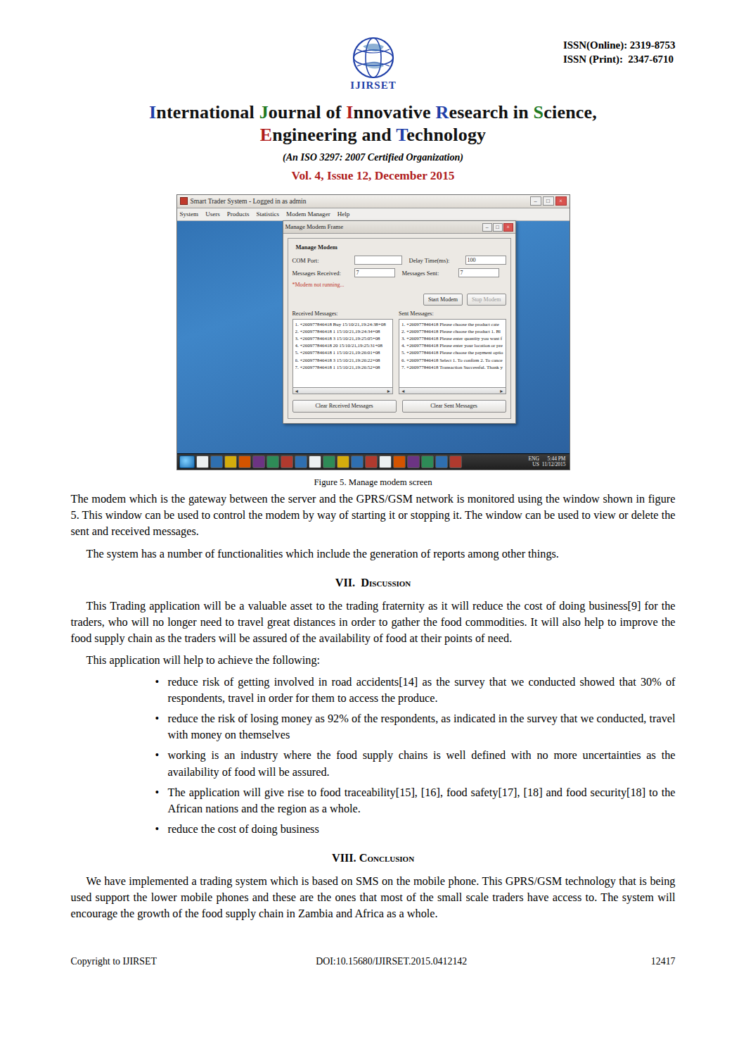ISSN(Online): 2319-8753
ISSN (Print): 2347-6710
IJIRSET
International Journal of Innovative Research in Science,
Engineering and Technology
(An ISO 3297: 2007 Certified Organization)
Vol. 4, Issue 12, December 2015
Smart Trader System - Logged in as admin
–□×
System Users Products Statistics Modem Manager Help
Manage Modem Frame –□×
Manage Modem
COM Port:
Delay Time(ms):
100
Messages Received:
7
Messages Sent:
7
*Modem not running...
Start Modem
Stop Modem
Received Messages:
1. +260977846418 Buy 15/10/21,19:24:38+08
2. +260977846418 1 15/10/21,19:24:34+08
3. +260977846418 3 15/10/21,19:25:05+08
4. +260977846418 20 15/10/21,19:25:31+08
5. +260977846418 1 15/10/21,19:26:01+08
6. +260977846418 3 15/10/21,19:26:22+08
7. +260977846418 1 15/10/21,19:26:52+08
◄►
Sent Messages:
1. +260977846418 Please choose the product cate
2. +260977846418 Please choose the product 1. Bl
3. +260977846418 Please enter quantity you want f
4. +260977846418 Please enter your location or pre
5. +260977846418 Please choose the payment optio
6. +260977846418 Select 1. To confirm 2. To cance
7. +260977846418 Transaction Successful. Thank y
◄►
Clear Received Messages
Clear Sent Messages
ENG
US 5:44 PM
11/12/2015
Figure 5. Manage modem screen
The modem which is the gateway between the server and the GPRS/GSM network is monitored using the window shown in figure 5. This window can be used to control the modem by way of starting it or stopping it. The window can be used to view or delete the sent and received messages.
The system has a number of functionalities which include the generation of reports among other things.
VII. Discussion
This Trading application will be a valuable asset to the trading fraternity as it will reduce the cost of doing business[9] for the traders, who will no longer need to travel great distances in order to gather the food commodities. It will also help to improve the food supply chain as the traders will be assured of the availability of food at their points of need.
This application will help to achieve the following:
reduce risk of getting involved in road accidents[14] as the survey that we conducted showed that 30% of respondents, travel in order for them to access the produce.
reduce the risk of losing money as 92% of the respondents, as indicated in the survey that we conducted, travel with money on themselves
working is an industry where the food supply chains is well defined with no more uncertainties as the availability of food will be assured.
The application will give rise to food traceability[15], [16], food safety[17], [18] and food security[18] to the African nations and the region as a whole.
reduce the cost of doing business
VIII. Conclusion
We have implemented a trading system which is based on SMS on the mobile phone. This GPRS/GSM technology that is being used support the lower mobile phones and these are the ones that most of the small scale traders have access to. The system will encourage the growth of the food supply chain in Zambia and Africa as a whole.
Copyright to IJIRSET
DOI:10.15680/IJIRSET.2015.0412142
12417